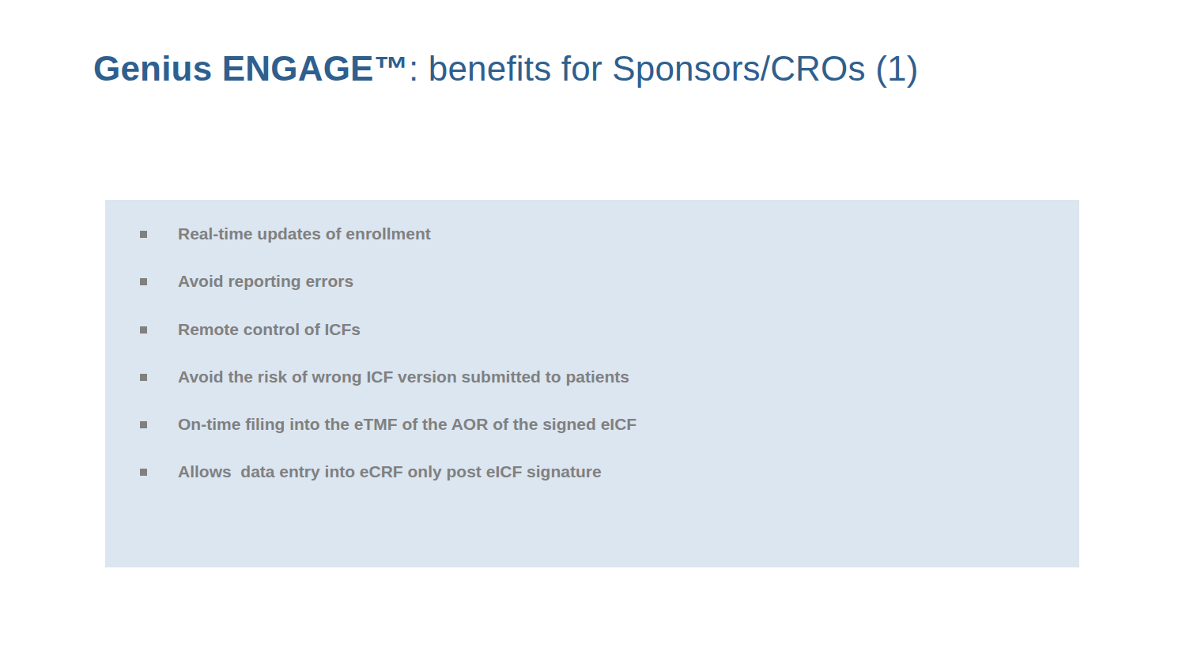Genius ENGAGE™: benefits for Sponsors/CROs (1)
Real-time updates of enrollment
Avoid reporting errors
Remote control of ICFs
Avoid the risk of wrong ICF version submitted to patients
On-time filing into the eTMF of the AOR of the signed eICF
Allows data entry into eCRF only post eICF signature